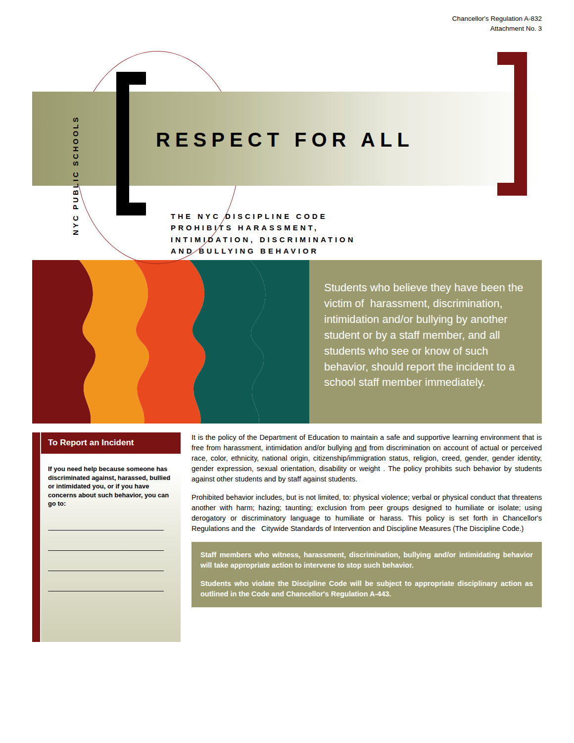Chancellor's Regulation A-832
Attachment No. 3
NYC PUBLIC SCHOOLS
RESPECT FOR ALL
THE NYC DISCIPLINE CODE
PROHIBITS HARASSMENT,
INTIMIDATION, DISCRIMINATION
AND BULLYING BEHAVIOR
Students who believe they have been the victim of harassment, discrimination, intimidation and/or bullying by another student or by a staff member, and all students who see or know of such behavior, should report the incident to a school staff member immediately.
To Report an Incident
If you need help because someone has discriminated against, harassed, bullied or intimidated you, or if you have concerns about such behavior, you can go to:
It is the policy of the Department of Education to maintain a safe and supportive learning environment that is free from harassment, intimidation and/or bullying and from discrimination on account of actual or perceived race, color, ethnicity, national origin, citizenship/immigration status, religion, creed, gender, gender identity, gender expression, sexual orientation, disability or weight . The policy prohibits such behavior by students against other students and by staff against students.
Prohibited behavior includes, but is not limited, to: physical violence; verbal or physical conduct that threatens another with harm; hazing; taunting; exclusion from peer groups designed to humiliate or isolate; using derogatory or discriminatory language to humiliate or harass. This policy is set forth in Chancellor's Regulations and the Citywide Standards of Intervention and Discipline Measures (The Discipline Code.)
Staff members who witness, harassment, discrimination, bullying and/or intimidating behavior will take appropriate action to intervene to stop such behavior.
Students who violate the Discipline Code will be subject to appropriate disciplinary action as outlined in the Code and Chancellor's Regulation A-443.